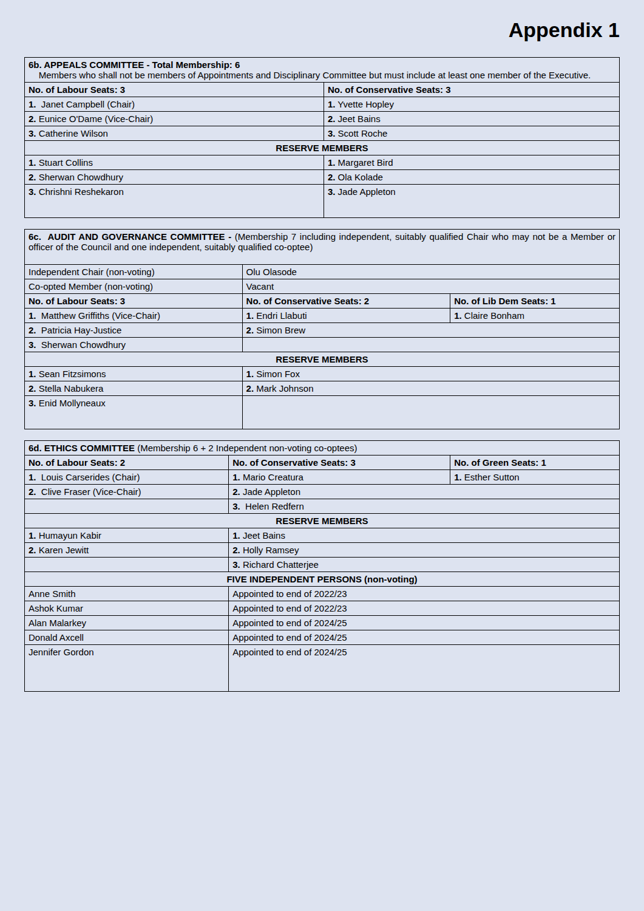Appendix 1
| 6b. APPEALS COMMITTEE - Total Membership: 6 Members who shall not be members of Appointments and Disciplinary Committee but must include at least one member of the Executive. |
| No. of Labour Seats: 3 | No. of Conservative Seats: 3 |
| 1. Janet Campbell (Chair) | 1. Yvette Hopley |
| 2. Eunice O'Dame (Vice-Chair) | 2. Jeet Bains |
| 3. Catherine Wilson | 3. Scott Roche |
| RESERVE MEMBERS |
| 1. Stuart Collins | 1. Margaret Bird |
| 2. Sherwan Chowdhury | 2. Ola Kolade |
| 3. Chrishni Reshekaron | 3. Jade Appleton |
| 6c. AUDIT AND GOVERNANCE COMMITTEE - (Membership 7 including independent, suitably qualified Chair who may not be a Member or officer of the Council and one independent, suitably qualified co-optee) |
| Independent Chair (non-voting) | Olu Olasode |
| Co-opted Member (non-voting) | Vacant |
| No. of Labour Seats: 3 | No. of Conservative Seats: 2 | No. of Lib Dem Seats: 1 |
| 1. Matthew Griffiths (Vice-Chair) | 1. Endri Llabuti | 1. Claire Bonham |
| 2. Patricia Hay-Justice | 2. Simon Brew |
| 3. Sherwan Chowdhury | |
| RESERVE MEMBERS |
| 1. Sean Fitzsimons | 1. Simon Fox |
| 2. Stella Nabukera | 2. Mark Johnson |
| 3. Enid Mollyneaux | |
| 6d. ETHICS COMMITTEE (Membership 6 + 2 Independent non-voting co-optees) |
| No. of Labour Seats: 2 | No. of Conservative Seats: 3 | No. of Green Seats: 1 |
| 1. Louis Carserides (Chair) | 1. Mario Creatura | 1. Esther Sutton |
| 2. Clive Fraser (Vice-Chair) | 2. Jade Appleton |
| | 3. Helen Redfern |
| RESERVE MEMBERS |
| 1. Humayun Kabir | 1. Jeet Bains |
| 2. Karen Jewitt | 2. Holly Ramsey |
| | 3. Richard Chatterjee |
| FIVE INDEPENDENT PERSONS (non-voting) |
| Anne Smith | Appointed to end of 2022/23 |
| Ashok Kumar | Appointed to end of 2022/23 |
| Alan Malarkey | Appointed to end of 2024/25 |
| Donald Axcell | Appointed to end of 2024/25 |
| Jennifer Gordon | Appointed to end of 2024/25 |